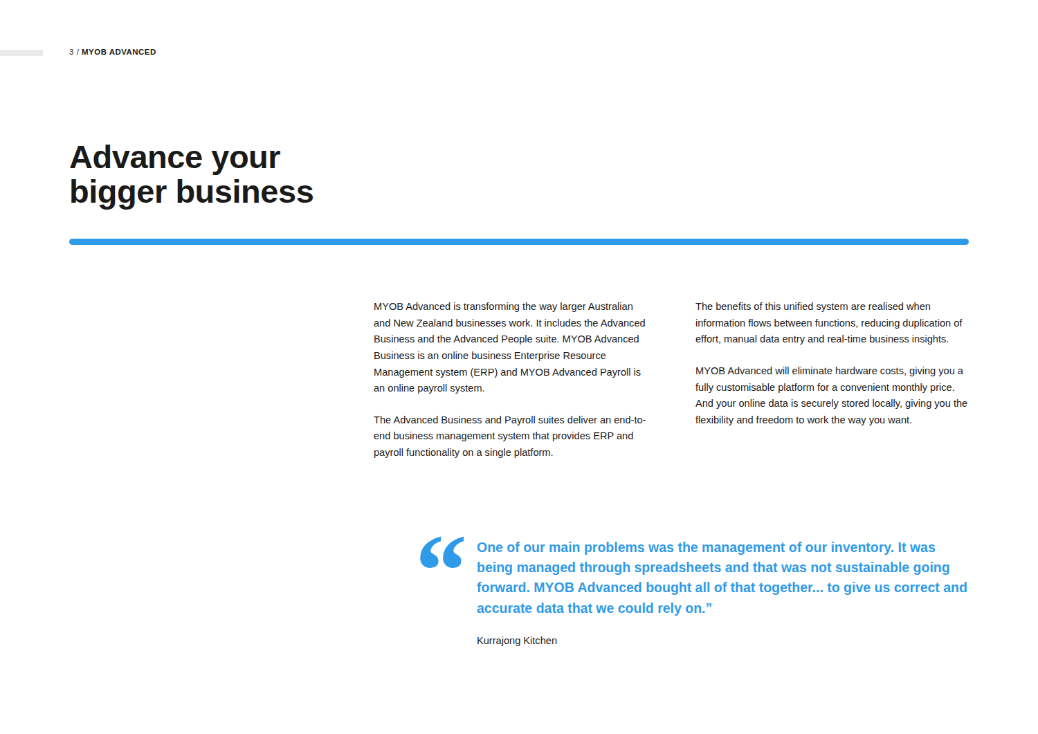3/MYOB ADVANCED
Advance your
bigger business
MYOB Advanced is transforming the way larger Australian and New Zealand businesses work. It includes the Advanced Business and the Advanced People suite. MYOB Advanced Business is an online business Enterprise Resource Management system (ERP) and MYOB Advanced Payroll is an online payroll system.
The Advanced Business and Payroll suites deliver an end-to-end business management system that provides ERP and payroll functionality on a single platform.
The benefits of this unified system are realised when information flows between functions, reducing duplication of effort, manual data entry and real-time business insights.
MYOB Advanced will eliminate hardware costs, giving you a fully customisable platform for a convenient monthly price. And your online data is securely stored locally, giving you the flexibility and freedom to work the way you want.
“
One of our main problems was the management of our inventory. It was being managed through spreadsheets and that was not sustainable going forward. MYOB Advanced bought all of that together... to give us correct and accurate data that we could rely on.”
Kurrajong Kitchen